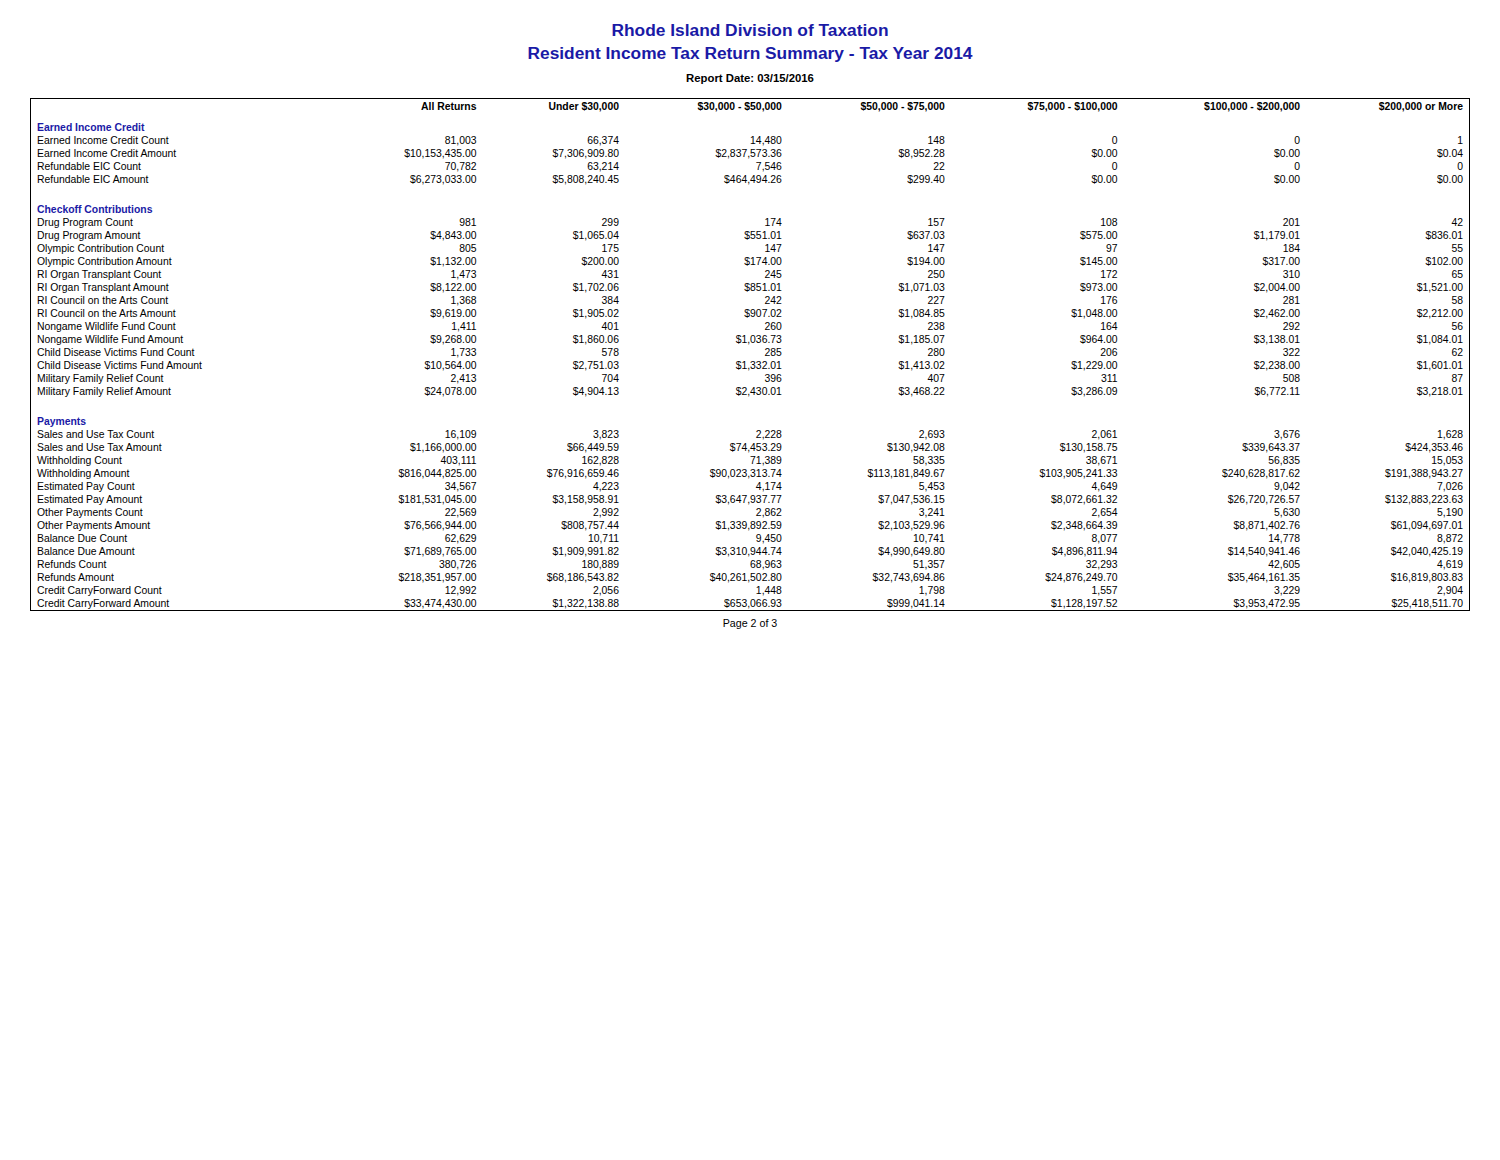Rhode Island Division of Taxation
Resident Income Tax Return Summary - Tax Year 2014
Report Date: 03/15/2016
| | All Returns | Under $30,000 | $30,000 - $50,000 | $50,000 - $75,000 | $75,000 - $100,000 | $100,000 - $200,000 | $200,000 or More |
| --- | --- | --- | --- | --- | --- | --- | --- |
| Earned Income Credit |
| Earned Income Credit Count | 81,003 | 66,374 | 14,480 | 148 | 0 | 0 | 1 |
| Earned Income Credit Amount | $10,153,435.00 | $7,306,909.80 | $2,837,573.36 | $8,952.28 | $0.00 | $0.00 | $0.04 |
| Refundable EIC Count | 70,782 | 63,214 | 7,546 | 22 | 0 | 0 | 0 |
| Refundable EIC Amount | $6,273,033.00 | $5,808,240.45 | $464,494.26 | $299.40 | $0.00 | $0.00 | $0.00 |
| Checkoff Contributions |
| Drug Program Count | 981 | 299 | 174 | 157 | 108 | 201 | 42 |
| Drug Program Amount | $4,843.00 | $1,065.04 | $551.01 | $637.03 | $575.00 | $1,179.01 | $836.01 |
| Olympic Contribution Count | 805 | 175 | 147 | 147 | 97 | 184 | 55 |
| Olympic Contribution Amount | $1,132.00 | $200.00 | $174.00 | $194.00 | $145.00 | $317.00 | $102.00 |
| RI Organ Transplant Count | 1,473 | 431 | 245 | 250 | 172 | 310 | 65 |
| RI Organ Transplant Amount | $8,122.00 | $1,702.06 | $851.01 | $1,071.03 | $973.00 | $2,004.00 | $1,521.00 |
| RI Council on the Arts Count | 1,368 | 384 | 242 | 227 | 176 | 281 | 58 |
| RI Council on the Arts Amount | $9,619.00 | $1,905.02 | $907.02 | $1,084.85 | $1,048.00 | $2,462.00 | $2,212.00 |
| Nongame Wildlife Fund Count | 1,411 | 401 | 260 | 238 | 164 | 292 | 56 |
| Nongame Wildlife Fund Amount | $9,268.00 | $1,860.06 | $1,036.73 | $1,185.07 | $964.00 | $3,138.01 | $1,084.01 |
| Child Disease Victims Fund Count | 1,733 | 578 | 285 | 280 | 206 | 322 | 62 |
| Child Disease Victims Fund Amount | $10,564.00 | $2,751.03 | $1,332.01 | $1,413.02 | $1,229.00 | $2,238.00 | $1,601.01 |
| Military Family Relief Count | 2,413 | 704 | 396 | 407 | 311 | 508 | 87 |
| Military Family Relief Amount | $24,078.00 | $4,904.13 | $2,430.01 | $3,468.22 | $3,286.09 | $6,772.11 | $3,218.01 |
| Payments |
| Sales and Use Tax Count | 16,109 | 3,823 | 2,228 | 2,693 | 2,061 | 3,676 | 1,628 |
| Sales and Use Tax Amount | $1,166,000.00 | $66,449.59 | $74,453.29 | $130,942.08 | $130,158.75 | $339,643.37 | $424,353.46 |
| Withholding Count | 403,111 | 162,828 | 71,389 | 58,335 | 38,671 | 56,835 | 15,053 |
| Withholding Amount | $816,044,825.00 | $76,916,659.46 | $90,023,313.74 | $113,181,849.67 | $103,905,241.33 | $240,628,817.62 | $191,388,943.27 |
| Estimated Pay Count | 34,567 | 4,223 | 4,174 | 5,453 | 4,649 | 9,042 | 7,026 |
| Estimated Pay Amount | $181,531,045.00 | $3,158,958.91 | $3,647,937.77 | $7,047,536.15 | $8,072,661.32 | $26,720,726.57 | $132,883,223.63 |
| Other Payments Count | 22,569 | 2,992 | 2,862 | 3,241 | 2,654 | 5,630 | 5,190 |
| Other Payments Amount | $76,566,944.00 | $808,757.44 | $1,339,892.59 | $2,103,529.96 | $2,348,664.39 | $8,871,402.76 | $61,094,697.01 |
| Balance Due Count | 62,629 | 10,711 | 9,450 | 10,741 | 8,077 | 14,778 | 8,872 |
| Balance Due Amount | $71,689,765.00 | $1,909,991.82 | $3,310,944.74 | $4,990,649.80 | $4,896,811.94 | $14,540,941.46 | $42,040,425.19 |
| Refunds Count | 380,726 | 180,889 | 68,963 | 51,357 | 32,293 | 42,605 | 4,619 |
| Refunds Amount | $218,351,957.00 | $68,186,543.82 | $40,261,502.80 | $32,743,694.86 | $24,876,249.70 | $35,464,161.35 | $16,819,803.83 |
| Credit CarryForward Count | 12,992 | 2,056 | 1,448 | 1,798 | 1,557 | 3,229 | 2,904 |
| Credit CarryForward Amount | $33,474,430.00 | $1,322,138.88 | $653,066.93 | $999,041.14 | $1,128,197.52 | $3,953,472.95 | $25,418,511.70 |
Page 2 of 3